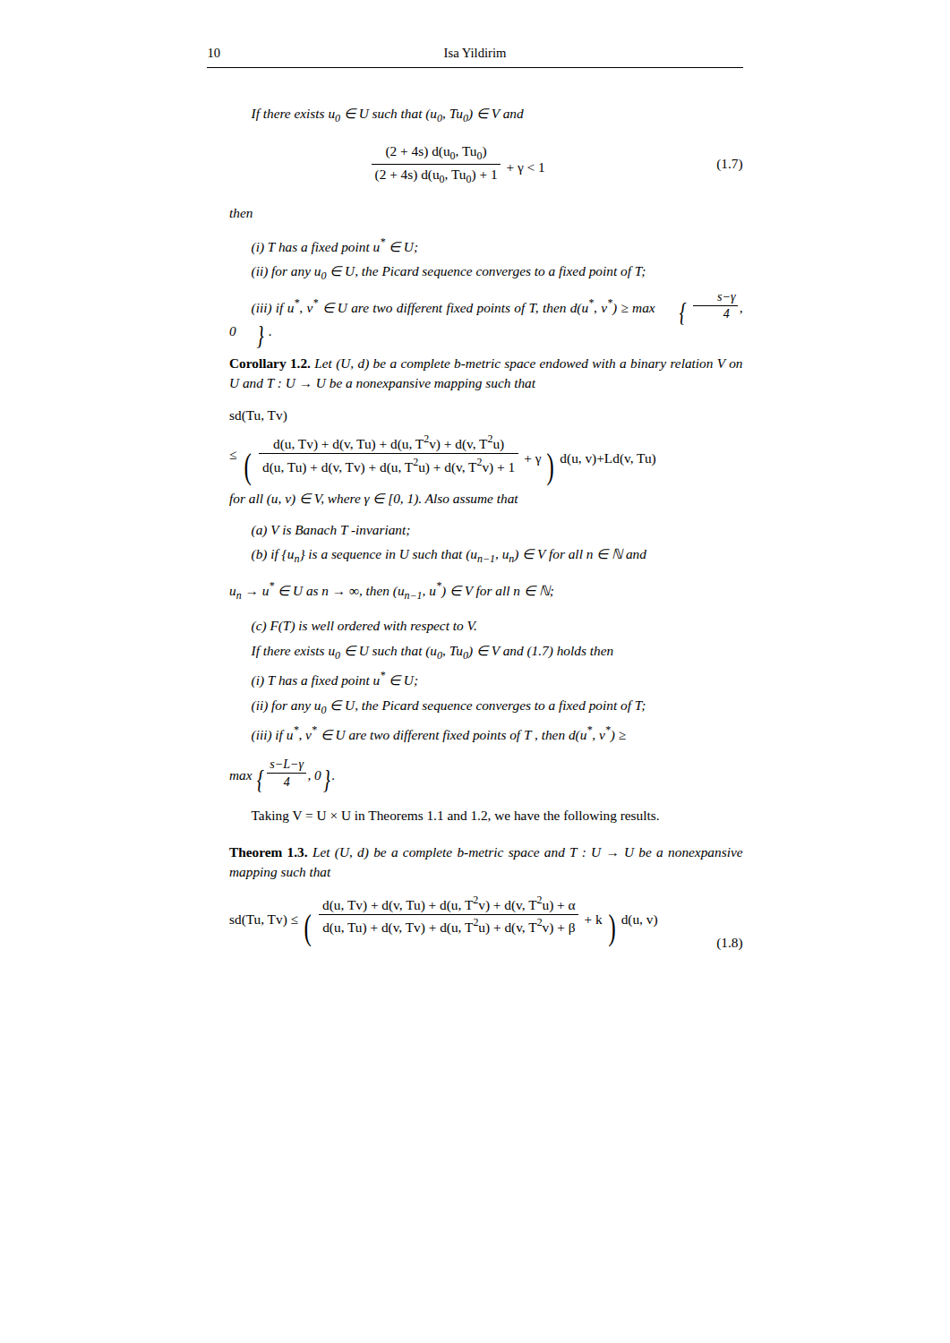10
Isa Yildirim
If there exists u0 ∈ U such that (u0, Tu0) ∈ V and
(2 + 4s) d(u0, Tu0) (2 + 4s) d(u0, Tu0) + 1 + γ < 1
(1.7)
then
(i) T has a fixed point u* ∈ U;
(ii) for any u0 ∈ U, the Picard sequence converges to a fixed point of T;
(iii) if u*, v* ∈ U are two different fixed points of T, then d(u*, v*) ≥ max {s−γ 4, 0}.
Corollary 1.2. Let (U, d) be a complete b-metric space endowed with a binary relation V on U and T : U → U be a nonexpansive mapping such that
sd(Tu, Tv)
≤
( d(u, Tv) + d(v, Tu) + d(u, T2v) + d(v, T2u) d(u, Tu) + d(v, Tv) + d(u, T2u) + d(v, T2v) + 1 + γ ) d(u, v)+Ld(v, Tu)
for all (u, v) ∈ V, where γ ∈ [0, 1). Also assume that
(a) V is Banach T -invariant;
(b) if {un} is a sequence in U such that (un−1, un) ∈ V for all n ∈ ℕ and
un → u* ∈ U as n → ∞, then (un−1, u*) ∈ V for all n ∈ ℕ;
(c) F(T) is well ordered with respect to V.
If there exists u0 ∈ U such that (u0, Tu0) ∈ V and (1.7) holds then
(i) T has a fixed point u* ∈ U;
(ii) for any u0 ∈ U, the Picard sequence converges to a fixed point of T;
(iii) if u*, v* ∈ U are two different fixed points of T , then d(u*, v*) ≥
max {s−L−γ 4, 0}.
Taking V = U × U in Theorems 1.1 and 1.2, we have the following results.
Theorem 1.3. Let (U, d) be a complete b-metric space and T : U → U be a nonexpansive mapping such that
sd(Tu, Tv) ≤ ( d(u, Tv) + d(v, Tu) + d(u, T2v) + d(v, T2u) + α d(u, Tu) + d(v, Tv) + d(u, T2u) + d(v, T2v) + β + k ) d(u, v)
(1.8)